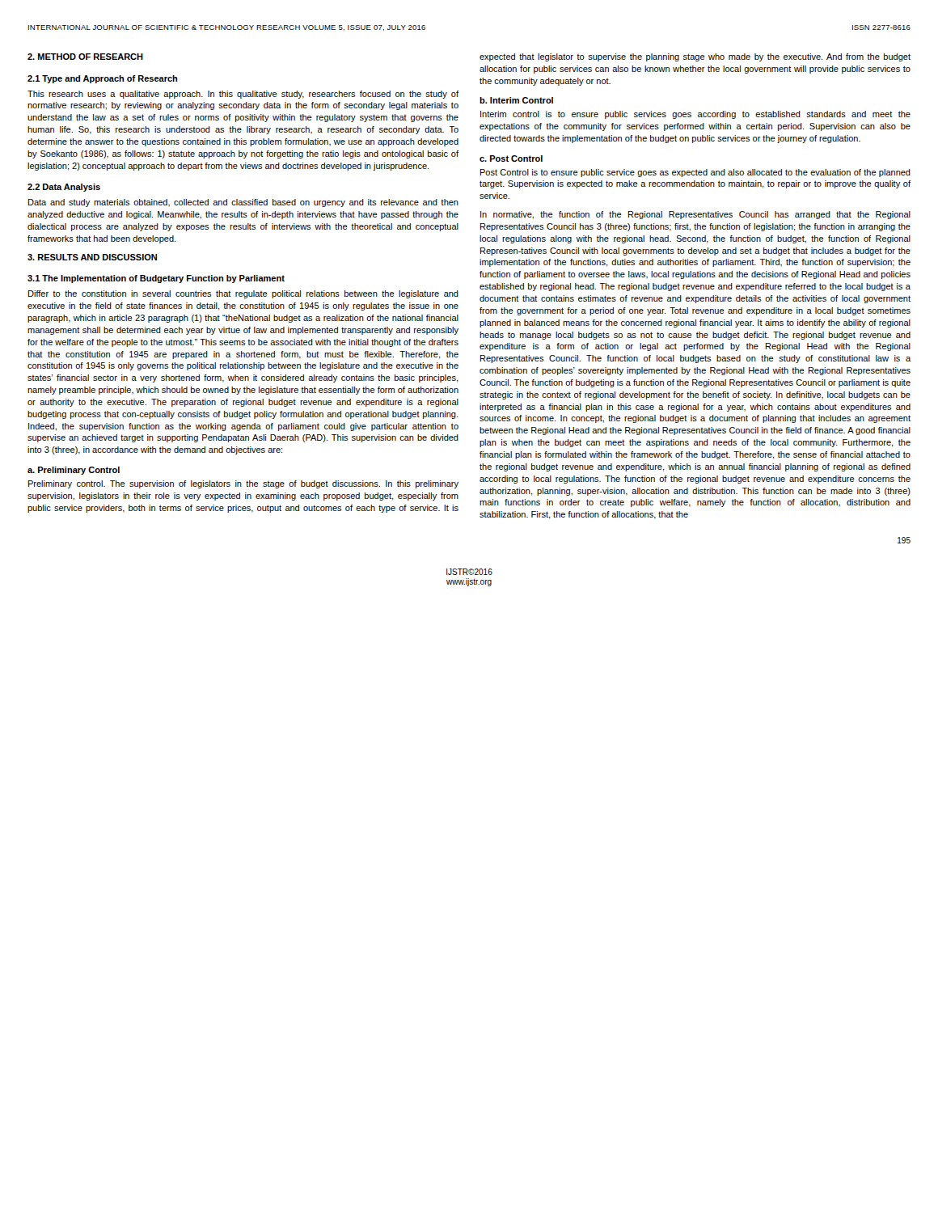International Journal of Scientific & Technology Research Volume 5, Issue 07, July 2016 ISSN 2277-8616
2. Method of Research
2.1 Type and Approach of Research
This research uses a qualitative approach. In this qualitative study, researchers focused on the study of normative research; by reviewing or analyzing secondary data in the form of secondary legal materials to understand the law as a set of rules or norms of positivity within the regulatory system that governs the human life. So, this research is understood as the library research, a research of secondary data. To determine the answer to the questions contained in this problem formulation, we use an approach developed by Soekanto (1986), as follows: 1) statute approach by not forgetting the ratio legis and ontological basic of legislation; 2) conceptual approach to depart from the views and doctrines developed in jurisprudence.
2.2 Data Analysis
Data and study materials obtained, collected and classified based on urgency and its relevance and then analyzed deductive and logical. Meanwhile, the results of in-depth interviews that have passed through the dialectical process are analyzed by exposes the results of interviews with the theoretical and conceptual frameworks that had been developed.
3. Results and Discussion
3.1 The Implementation of Budgetary Function by Parliament
Differ to the constitution in several countries that regulate political relations between the legislature and executive in the field of state finances in detail, the constitution of 1945 is only regulates the issue in one paragraph, which in article 23 paragraph (1) that “theNational budget as a realization of the national financial management shall be determined each year by virtue of law and implemented transparently and responsibly for the welfare of the people to the utmost.” This seems to be associated with the initial thought of the drafters that the constitution of 1945 are prepared in a shortened form, but must be flexible. Therefore, the constitution of 1945 is only governs the political relationship between the legislature and the executive in the states’ financial sector in a very shortened form, when it considered already contains the basic principles, namely preamble principle, which should be owned by the legislature that essentially the form of authorization or authority to the executive. The preparation of regional budget revenue and expenditure is a regional budgeting process that con-ceptually consists of budget policy formulation and operational budget planning. Indeed, the supervision function as the working agenda of parliament could give particular attention to supervise an achieved target in supporting Pendapatan Asli Daerah (PAD). This supervision can be divided into 3 (three), in accordance with the demand and objectives are:
a. Preliminary Control
Preliminary control. The supervision of legislators in the stage of budget discussions. In this preliminary supervision, legislators in their role is very expected in examining each proposed budget, especially from public service providers, both in terms of service prices, output and outcomes of each type of service. It is expected that legislator to supervise the planning stage who made by the executive. And from the budget allocation for public services can also be known whether the local government will provide public services to the community adequately or not.
b. Interim Control
Interim control is to ensure public services goes according to established standards and meet the expectations of the community for services performed within a certain period. Supervision can also be directed towards the implementation of the budget on public services or the journey of regulation.
c. Post Control
Post Control is to ensure public service goes as expected and also allocated to the evaluation of the planned target. Supervision is expected to make a recommendation to maintain, to repair or to improve the quality of service.
In normative, the function of the Regional Representatives Council has arranged that the Regional Representatives Council has 3 (three) functions; first, the function of legislation; the function in arranging the local regulations along with the regional head. Second, the function of budget, the function of Regional Represen-tatives Council with local governments to develop and set a budget that includes a budget for the implementation of the functions, duties and authorities of parliament. Third, the function of supervision; the function of parliament to oversee the laws, local regulations and the decisions of Regional Head and policies established by regional head. The regional budget revenue and expenditure referred to the local budget is a document that contains estimates of revenue and expenditure details of the activities of local government from the government for a period of one year. Total revenue and expenditure in a local budget sometimes planned in balanced means for the concerned regional financial year. It aims to identify the ability of regional heads to manage local budgets so as not to cause the budget deficit. The regional budget revenue and expenditure is a form of action or legal act performed by the Regional Head with the Regional Representatives Council. The function of local budgets based on the study of constitutional law is a combination of peoples’ sovereignty implemented by the Regional Head with the Regional Representatives Council. The function of budgeting is a function of the Regional Representatives Council or parliament is quite strategic in the context of regional development for the benefit of society. In definitive, local budgets can be interpreted as a financial plan in this case a regional for a year, which contains about expenditures and sources of income. In concept, the regional budget is a document of planning that includes an agreement between the Regional Head and the Regional Representatives Council in the field of finance. A good financial plan is when the budget can meet the aspirations and needs of the local community. Furthermore, the financial plan is formulated within the framework of the budget. Therefore, the sense of financial attached to the regional budget revenue and expenditure, which is an annual financial planning of regional as defined according to local regulations. The function of the regional budget revenue and expenditure concerns the authorization, planning, super-vision, allocation and distribution. This function can be made into 3 (three) main functions in order to create public welfare, namely the function of allocation, distribution and stabilization. First, the function of allocations, that the
195
IJSTR©2016
www.ijstr.org